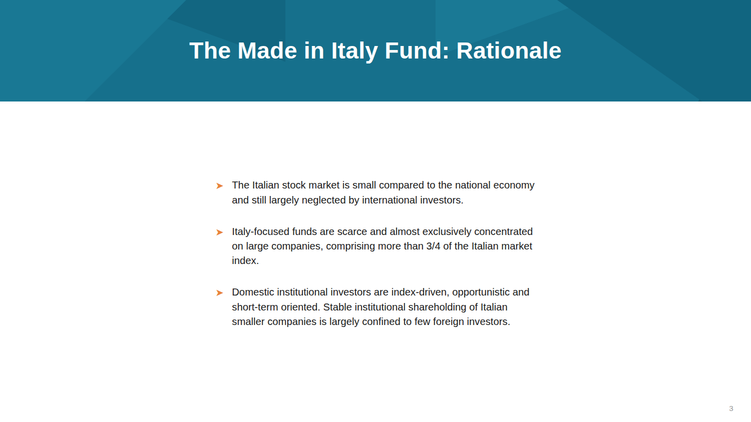The Made in Italy Fund: Rationale
The Italian stock market is small compared to the national economy and still largely neglected by international investors.
Italy-focused funds are scarce and almost exclusively concentrated on large companies, comprising more than 3/4 of the Italian market index.
Domestic institutional investors are index-driven, opportunistic and short-term oriented. Stable institutional shareholding of Italian smaller companies is largely confined to few foreign investors.
3